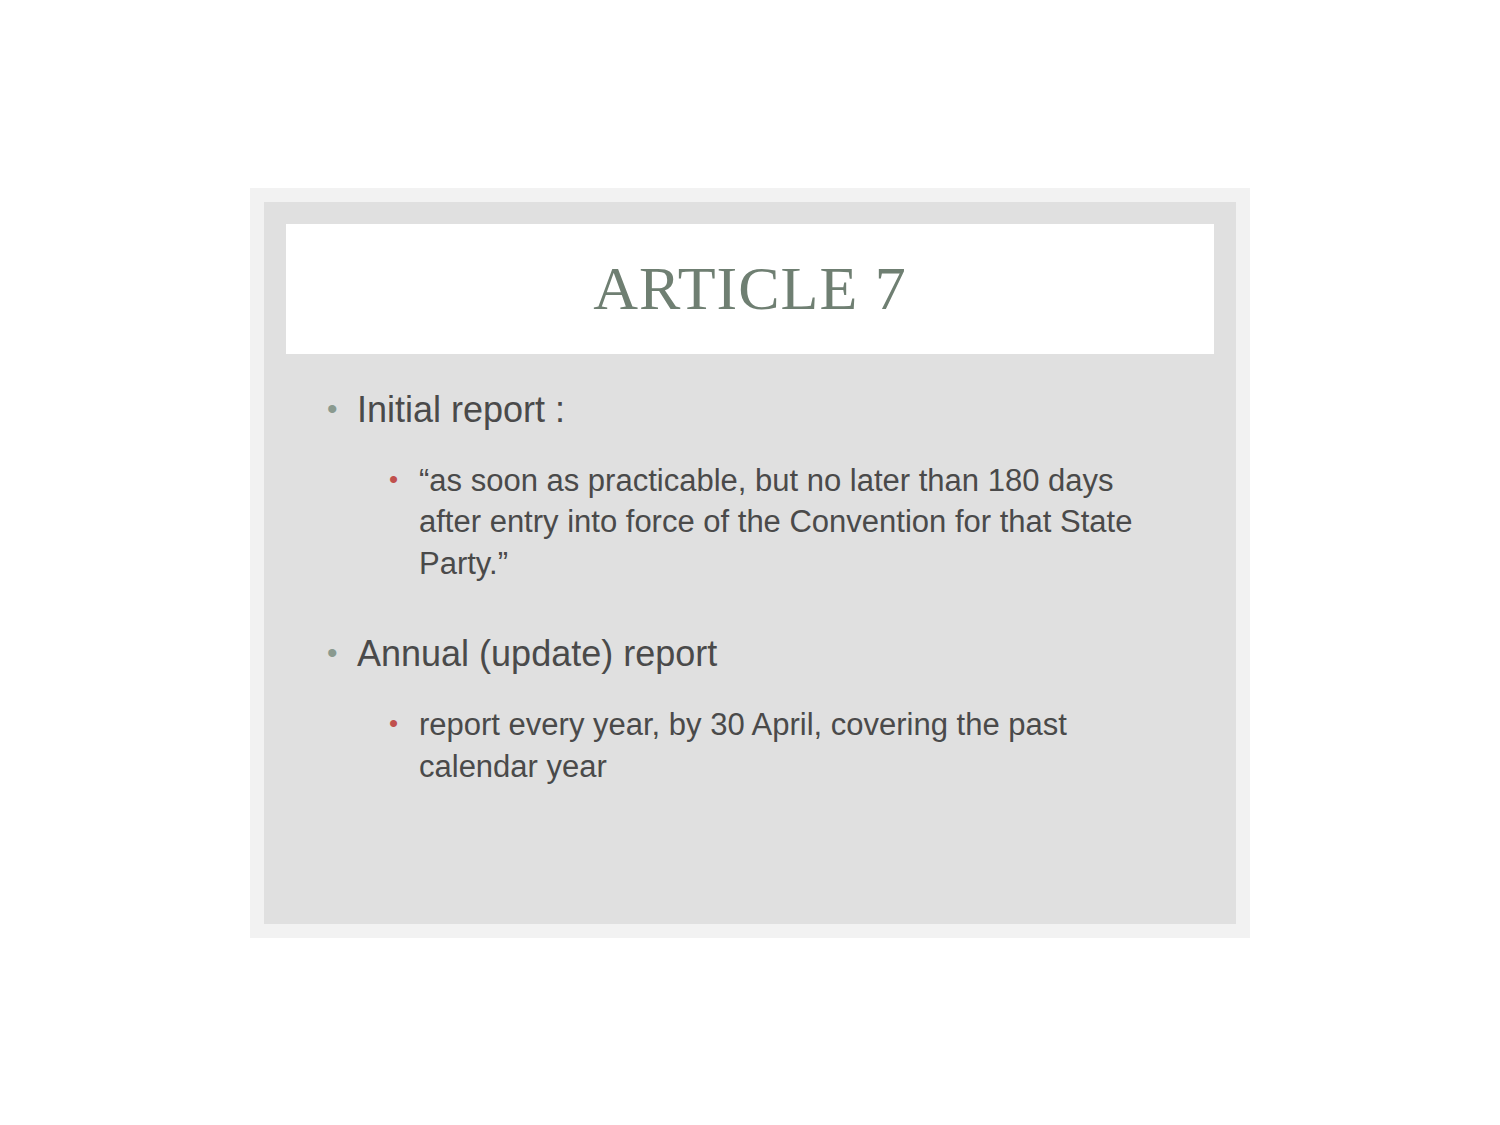Article 7
•Initial report :
•“as soon as practicable, but no later than 180 days after entry into force of the Convention for that State Party.”
•Annual (update) report
•report every year, by 30 April, covering the past calendar year